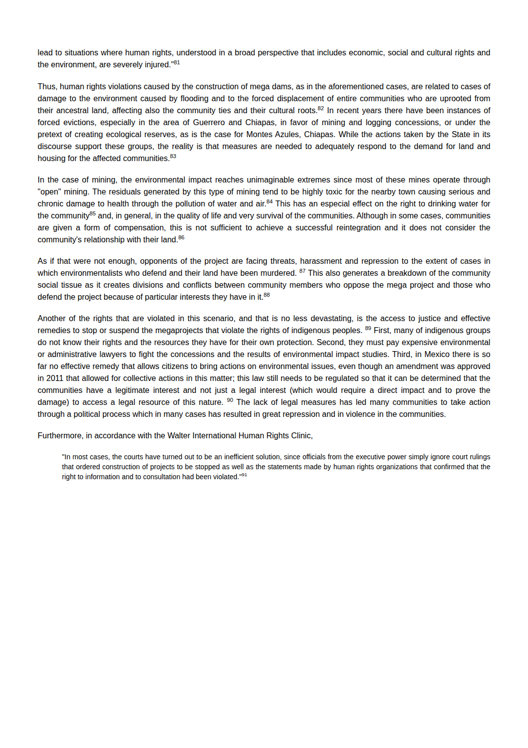lead to situations where human rights, understood in a broad perspective that includes economic, social and cultural rights and the environment, are severely injured."81
Thus, human rights violations caused by the construction of mega dams, as in the aforementioned cases, are related to cases of damage to the environment caused by flooding and to the forced displacement of entire communities who are uprooted from their ancestral land, affecting also the community ties and their cultural roots.82 In recent years there have been instances of forced evictions, especially in the area of Guerrero and Chiapas, in favor of mining and logging concessions, or under the pretext of creating ecological reserves, as is the case for Montes Azules, Chiapas. While the actions taken by the State in its discourse support these groups, the reality is that measures are needed to adequately respond to the demand for land and housing for the affected communities.83
In the case of mining, the environmental impact reaches unimaginable extremes since most of these mines operate through "open" mining. The residuals generated by this type of mining tend to be highly toxic for the nearby town causing serious and chronic damage to health through the pollution of water and air.84 This has an especial effect on the right to drinking water for the community85 and, in general, in the quality of life and very survival of the communities. Although in some cases, communities are given a form of compensation, this is not sufficient to achieve a successful reintegration and it does not consider the community's relationship with their land.86
As if that were not enough, opponents of the project are facing threats, harassment and repression to the extent of cases in which environmentalists who defend and their land have been murdered. 87 This also generates a breakdown of the community social tissue as it creates divisions and conflicts between community members who oppose the mega project and those who defend the project because of particular interests they have in it.88
Another of the rights that are violated in this scenario, and that is no less devastating, is the access to justice and effective remedies to stop or suspend the megaprojects that violate the rights of indigenous peoples. 89 First, many of indigenous groups do not know their rights and the resources they have for their own protection. Second, they must pay expensive environmental or administrative lawyers to fight the concessions and the results of environmental impact studies. Third, in Mexico there is so far no effective remedy that allows citizens to bring actions on environmental issues, even though an amendment was approved in 2011 that allowed for collective actions in this matter; this law still needs to be regulated so that it can be determined that the communities have a legitimate interest and not just a legal interest (which would require a direct impact and to prove the damage) to access a legal resource of this nature. 90 The lack of legal measures has led many communities to take action through a political process which in many cases has resulted in great repression and in violence in the communities.
Furthermore, in accordance with the Walter International Human Rights Clinic,
"In most cases, the courts have turned out to be an inefficient solution, since officials from the executive power simply ignore court rulings that ordered construction of projects to be stopped as well as the statements made by human rights organizations that confirmed that the right to information and to consultation had been violated."91